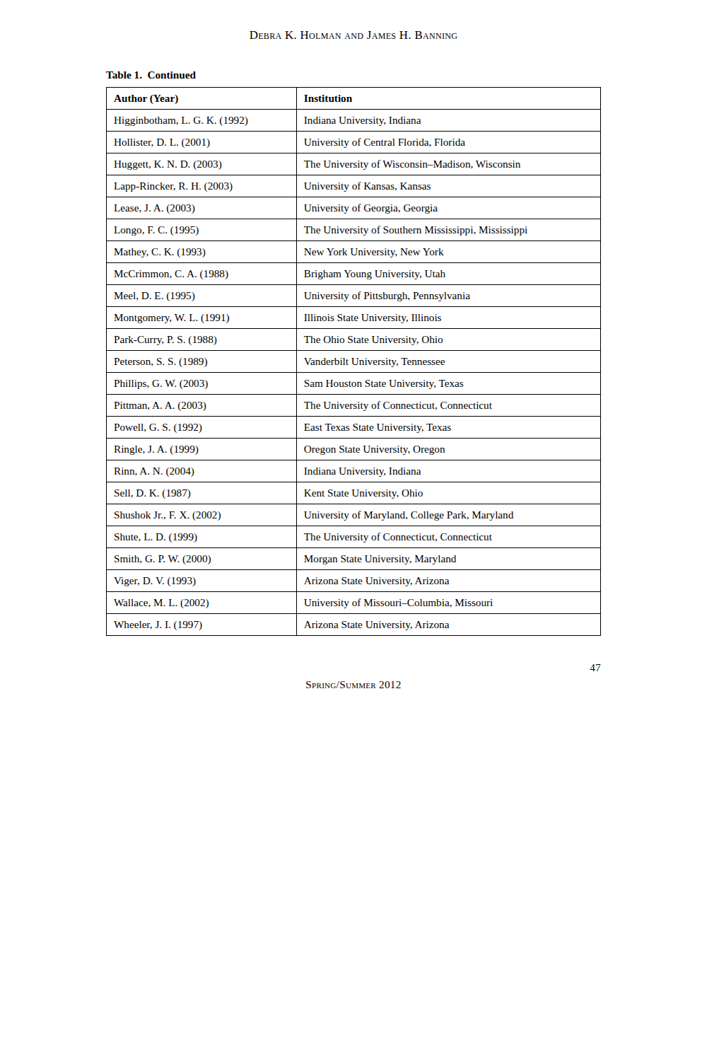Debra K. Holman and James H. Banning
Table 1. Continued
| Author (Year) | Institution |
| --- | --- |
| Higginbotham, L. G. K. (1992) | Indiana University, Indiana |
| Hollister, D. L. (2001) | University of Central Florida, Florida |
| Huggett, K. N. D. (2003) | The University of Wisconsin–Madison, Wisconsin |
| Lapp-Rincker, R. H. (2003) | University of Kansas, Kansas |
| Lease, J. A. (2003) | University of Georgia, Georgia |
| Longo, F. C. (1995) | The University of Southern Mississippi, Mississippi |
| Mathey, C. K. (1993) | New York University, New York |
| McCrimmon, C. A. (1988) | Brigham Young University, Utah |
| Meel, D. E. (1995) | University of Pittsburgh, Pennsylvania |
| Montgomery, W. L. (1991) | Illinois State University, Illinois |
| Park-Curry, P. S. (1988) | The Ohio State University, Ohio |
| Peterson, S. S. (1989) | Vanderbilt University, Tennessee |
| Phillips, G. W. (2003) | Sam Houston State University, Texas |
| Pittman, A. A. (2003) | The University of Connecticut, Connecticut |
| Powell, G. S. (1992) | East Texas State University, Texas |
| Ringle, J. A. (1999) | Oregon State University, Oregon |
| Rinn, A. N. (2004) | Indiana University, Indiana |
| Sell, D. K. (1987) | Kent State University, Ohio |
| Shushok Jr., F. X. (2002) | University of Maryland, College Park, Maryland |
| Shute, L. D. (1999) | The University of Connecticut, Connecticut |
| Smith, G. P. W. (2000) | Morgan State University, Maryland |
| Viger, D. V. (1993) | Arizona State University, Arizona |
| Wallace, M. L. (2002) | University of Missouri–Columbia, Missouri |
| Wheeler, J. I. (1997) | Arizona State University, Arizona |
47 Spring/Summer 2012